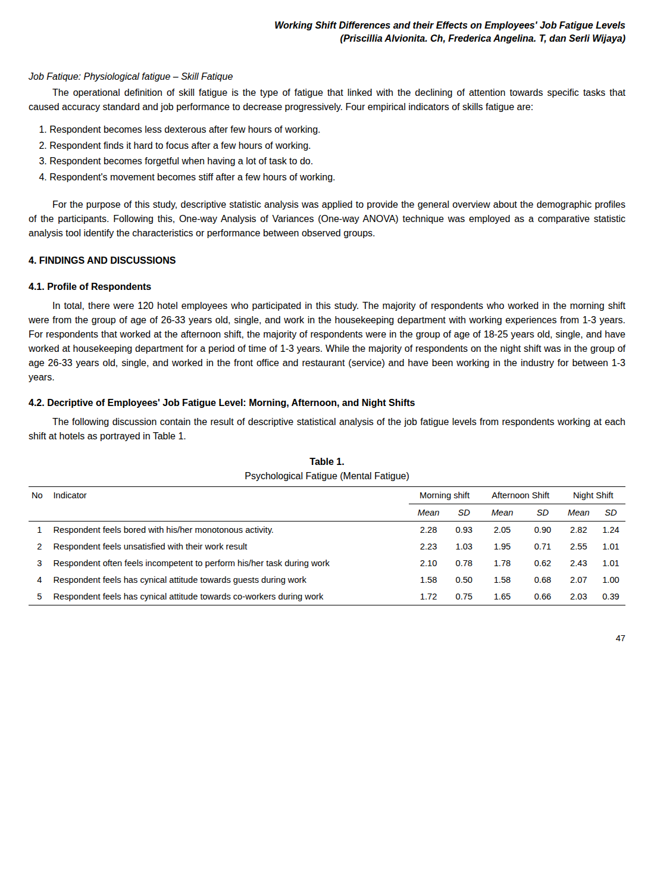Working Shift Differences and their Effects on Employees' Job Fatigue Levels
(Priscillia Alvionita. Ch, Frederica Angelina. T, dan Serli Wijaya)
Job Fatique: Physiological fatigue – Skill Fatique
The operational definition of skill fatigue is the type of fatigue that linked with the declining of attention towards specific tasks that caused accuracy standard and job performance to decrease progressively. Four empirical indicators of skills fatigue are:
Respondent becomes less dexterous after few hours of working.
Respondent finds it hard to focus after a few hours of working.
Respondent becomes forgetful when having a lot of task to do.
Respondent's movement becomes stiff after a few hours of working.
For the purpose of this study, descriptive statistic analysis was applied to provide the general overview about the demographic profiles of the participants. Following this, One-way Analysis of Variances (One-way ANOVA) technique was employed as a comparative statistic analysis tool identify the characteristics or performance between observed groups.
4. FINDINGS AND DISCUSSIONS
4.1. Profile of Respondents
In total, there were 120 hotel employees who participated in this study. The majority of respondents who worked in the morning shift were from the group of age of 26-33 years old, single, and work in the housekeeping department with working experiences from 1-3 years. For respondents that worked at the afternoon shift, the majority of respondents were in the group of age of 18-25 years old, single, and have worked at housekeeping department for a period of time of 1-3 years. While the majority of respondents on the night shift was in the group of age 26-33 years old, single, and worked in the front office and restaurant (service) and have been working in the industry for between 1-3 years.
4.2. Decriptive of Employees' Job Fatigue Level: Morning, Afternoon, and Night Shifts
The following discussion contain the result of descriptive statistical analysis of the job fatigue levels from respondents working at each shift at hotels as portrayed in Table 1.
Table 1.
Psychological Fatigue (Mental Fatigue)
| No | Indicator | Morning shift | Afternoon Shift | Night Shift |
| --- | --- | --- | --- | --- |
| Mean | SD | Mean | SD | Mean | SD |
| 1 | Respondent feels bored with his/her monotonous activity. | 2.28 | 0.93 | 2.05 | 0.90 | 2.82 | 1.24 |
| 2 | Respondent feels unsatisfied with their work result | 2.23 | 1.03 | 1.95 | 0.71 | 2.55 | 1.01 |
| 3 | Respondent often feels incompetent to perform his/her task during work | 2.10 | 0.78 | 1.78 | 0.62 | 2.43 | 1.01 |
| 4 | Respondent feels has cynical attitude towards guests during work | 1.58 | 0.50 | 1.58 | 0.68 | 2.07 | 1.00 |
| 5 | Respondent feels has cynical attitude towards co-workers during work | 1.72 | 0.75 | 1.65 | 0.66 | 2.03 | 0.39 |
47